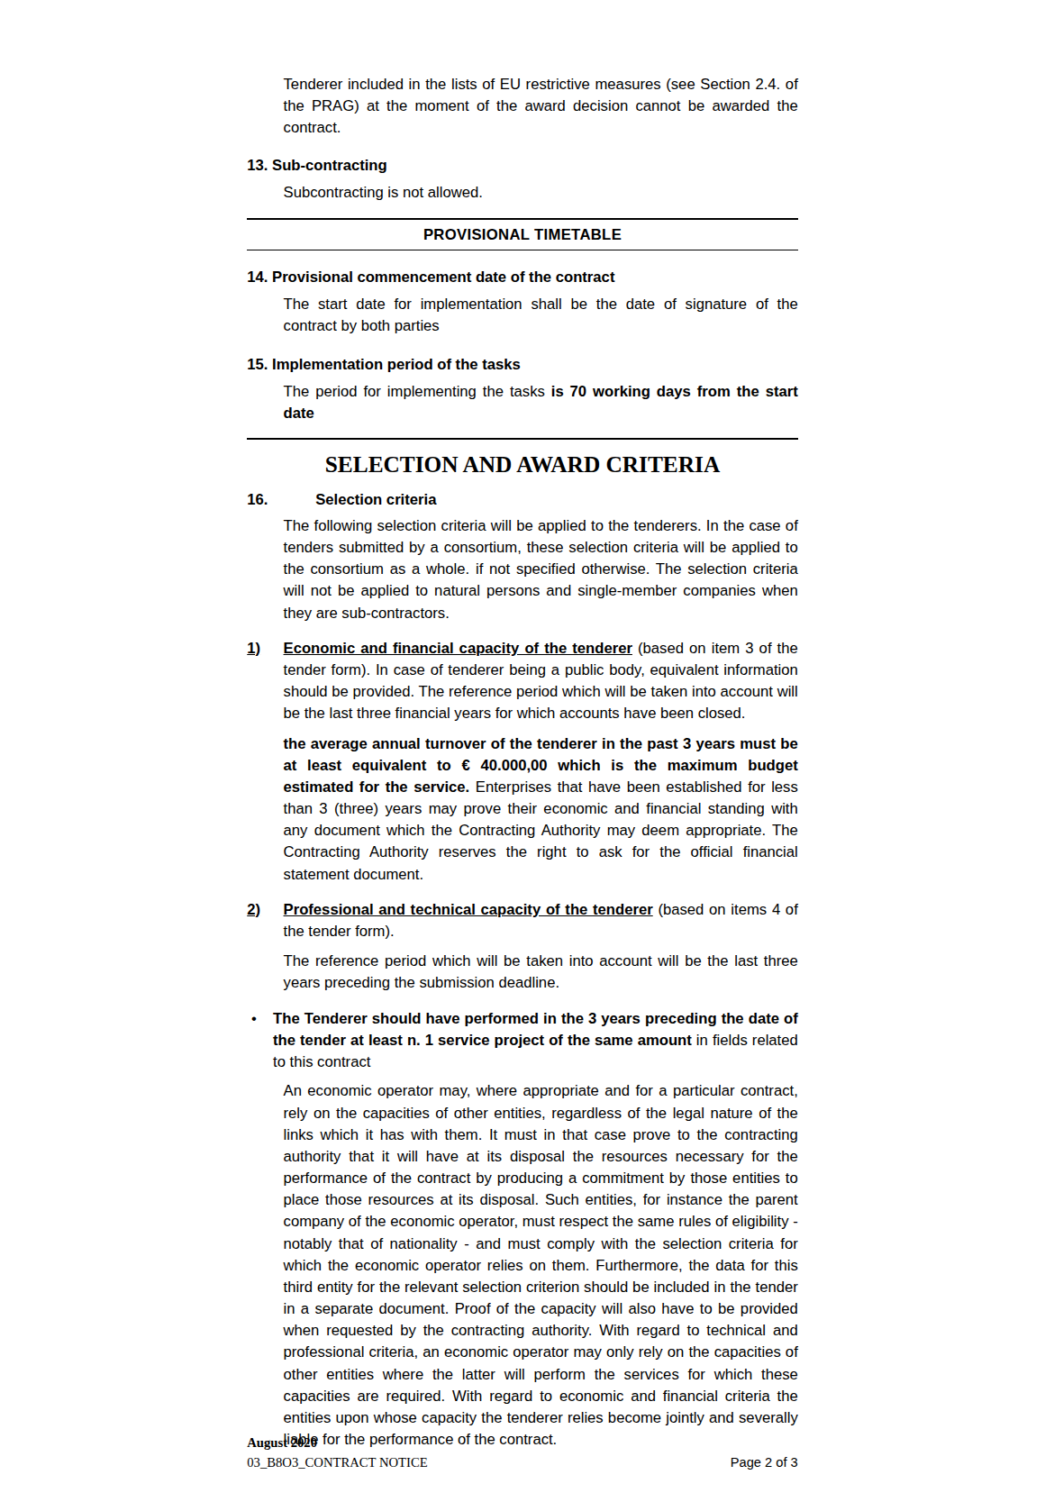Tenderer included in the lists of EU restrictive measures (see Section 2.4. of the PRAG) at the moment of the award decision cannot be awarded the contract.
13. Sub-contracting
Subcontracting is not allowed.
PROVISIONAL TIMETABLE
14. Provisional commencement date of the contract
The start date for implementation shall be the date of signature of the contract by both parties
15. Implementation period of the tasks
The period for implementing the tasks is 70 working days from the start date
SELECTION AND AWARD CRITERIA
16. Selection criteria
The following selection criteria will be applied to the tenderers. In the case of tenders submitted by a consortium, these selection criteria will be applied to the consortium as a whole. if not specified otherwise. The selection criteria will not be applied to natural persons and single-member companies when they are sub-contractors.
1)
Economic and financial capacity of the tenderer (based on item 3 of the tender form). In case of tenderer being a public body, equivalent information should be provided. The reference period which will be taken into account will be the last three financial years for which accounts have been closed.
the average annual turnover of the tenderer in the past 3 years must be at least equivalent to € 40.000,00 which is the maximum budget estimated for the service. Enterprises that have been established for less than 3 (three) years may prove their economic and financial standing with any document which the Contracting Authority may deem appropriate. The Contracting Authority reserves the right to ask for the official financial statement document.
2)
Professional and technical capacity of the tenderer (based on items 4 of the tender form).
The reference period which will be taken into account will be the last three years preceding the submission deadline.
The Tenderer should have performed in the 3 years preceding the date of the tender at least n. 1 service project of the same amount in fields related to this contract
An economic operator may, where appropriate and for a particular contract, rely on the capacities of other entities, regardless of the legal nature of the links which it has with them. It must in that case prove to the contracting authority that it will have at its disposal the resources necessary for the performance of the contract by producing a commitment by those entities to place those resources at its disposal. Such entities, for instance the parent company of the economic operator, must respect the same rules of eligibility - notably that of nationality - and must comply with the selection criteria for which the economic operator relies on them. Furthermore, the data for this third entity for the relevant selection criterion should be included in the tender in a separate document. Proof of the capacity will also have to be provided when requested by the contracting authority. With regard to technical and professional criteria, an economic operator may only rely on the capacities of other entities where the latter will perform the services for which these capacities are required. With regard to economic and financial criteria the entities upon whose capacity the tenderer relies become jointly and severally liable for the performance of the contract.
August 2020
03_B8O3_CONTRACT NOTICE
Page 2 of 3